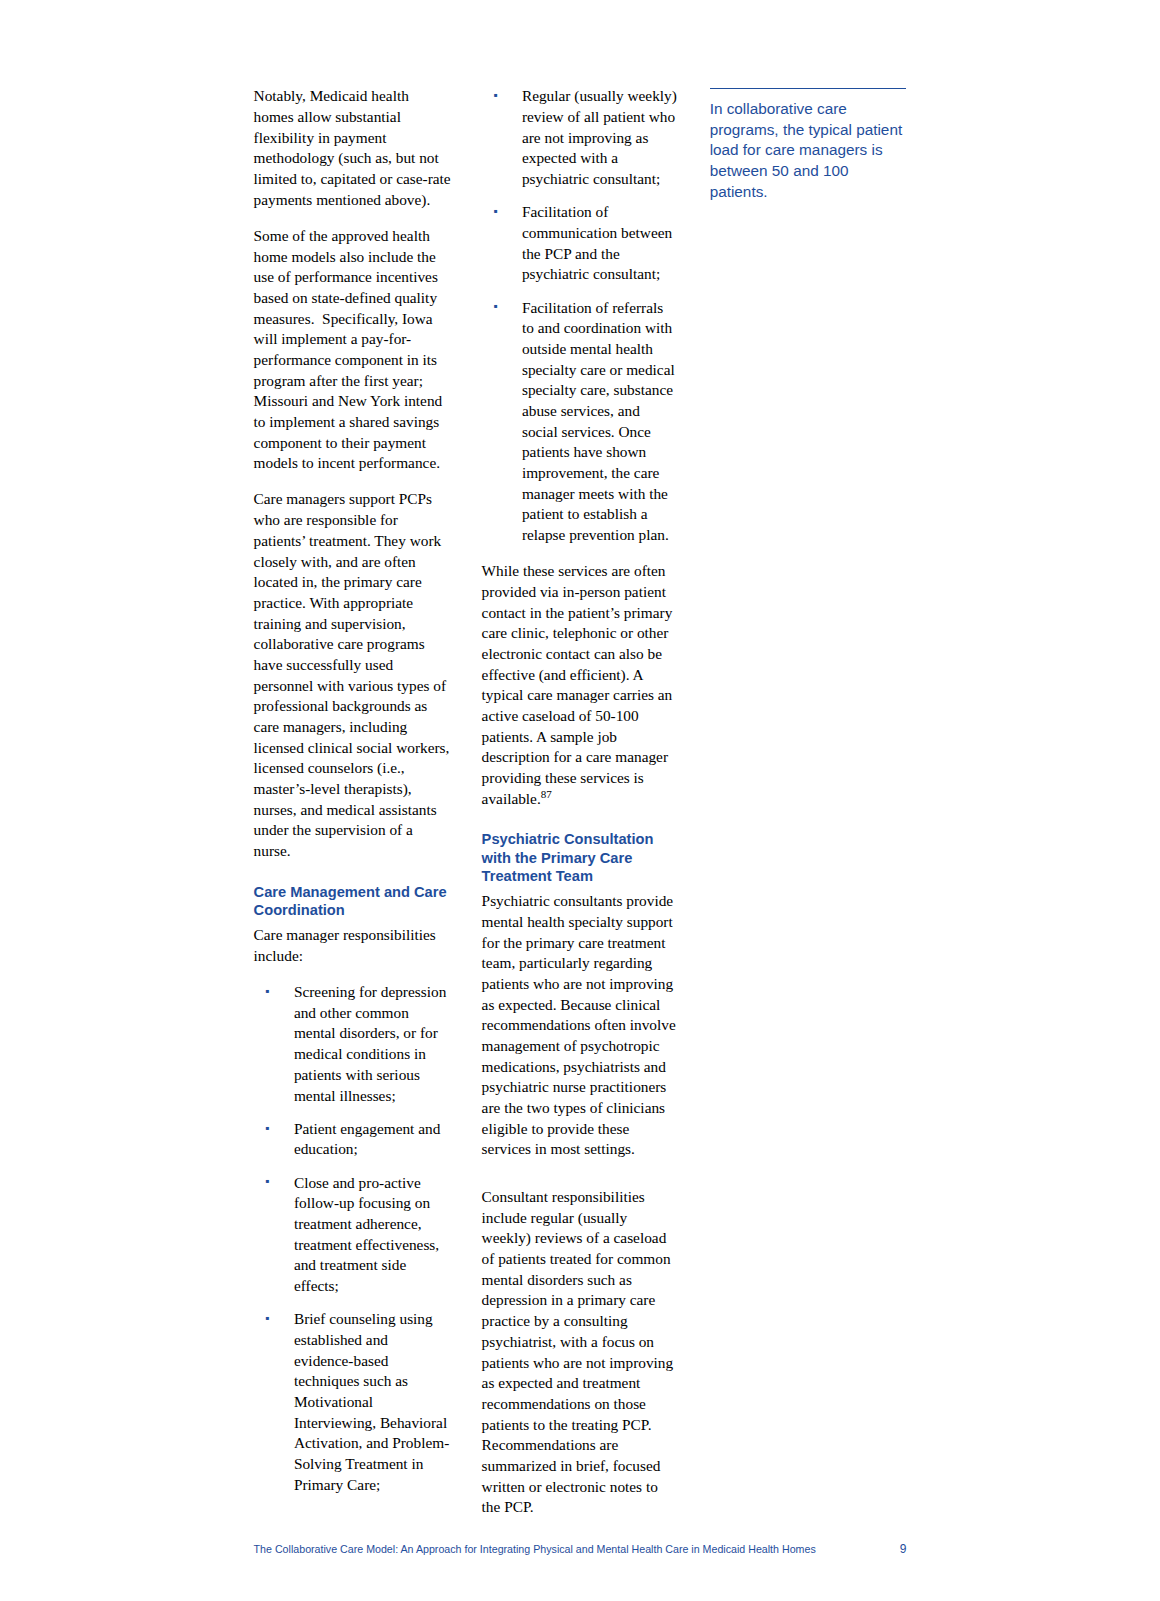Notably, Medicaid health homes allow substantial flexibility in payment methodology (such as, but not limited to, capitated or case-rate payments mentioned above).
Some of the approved health home models also include the use of performance incentives based on state-defined quality measures. Specifically, Iowa will implement a pay-for-performance component in its program after the first year; Missouri and New York intend to implement a shared savings component to their payment models to incent performance.
Care managers support PCPs who are responsible for patients’ treatment. They work closely with, and are often located in, the primary care practice. With appropriate training and supervision, collaborative care programs have successfully used personnel with various types of professional backgrounds as care managers, including licensed clinical social workers, licensed counselors (i.e., master’s-level therapists), nurses, and medical assistants under the supervision of a nurse.
Care Management and Care Coordination
Care manager responsibilities include:
Screening for depression and other common mental disorders, or for medical conditions in patients with serious mental illnesses;
Patient engagement and education;
Close and pro-active follow-up focusing on treatment adherence, treatment effectiveness, and treatment side effects;
Brief counseling using established and evidence-based techniques such as Motivational Interviewing, Behavioral Activation, and Problem-Solving Treatment in Primary Care;
Regular (usually weekly) review of all patient who are not improving as expected with a psychiatric consultant;
Facilitation of communication between the PCP and the psychiatric consultant;
Facilitation of referrals to and coordination with outside mental health specialty care or medical specialty care, substance abuse services, and social services. Once patients have shown improvement, the care manager meets with the patient to establish a relapse prevention plan.
While these services are often provided via in-person patient contact in the patient’s primary care clinic, telephonic or other electronic contact can also be effective (and efficient). A typical care manager carries an active caseload of 50-100 patients. A sample job description for a care manager providing these services is available.87
Psychiatric Consultation with the Primary Care Treatment Team
Psychiatric consultants provide mental health specialty support for the primary care treatment team, particularly regarding patients who are not improving as expected. Because clinical recommendations often involve management of psychotropic medications, psychiatrists and psychiatric nurse practitioners are the two types of clinicians eligible to provide these services in most settings.
Consultant responsibilities include regular (usually weekly) reviews of a caseload of patients treated for common mental disorders such as depression in a primary care practice by a consulting psychiatrist, with a focus on patients who are not improving as expected and treatment recommendations on those patients to the treating PCP. Recommendations are summarized in brief, focused written or electronic notes to the PCP.
In collaborative care programs, the typical patient load for care managers is between 50 and 100 patients.
The Collaborative Care Model: An Approach for Integrating Physical and Mental Health Care in Medicaid Health Homes 9